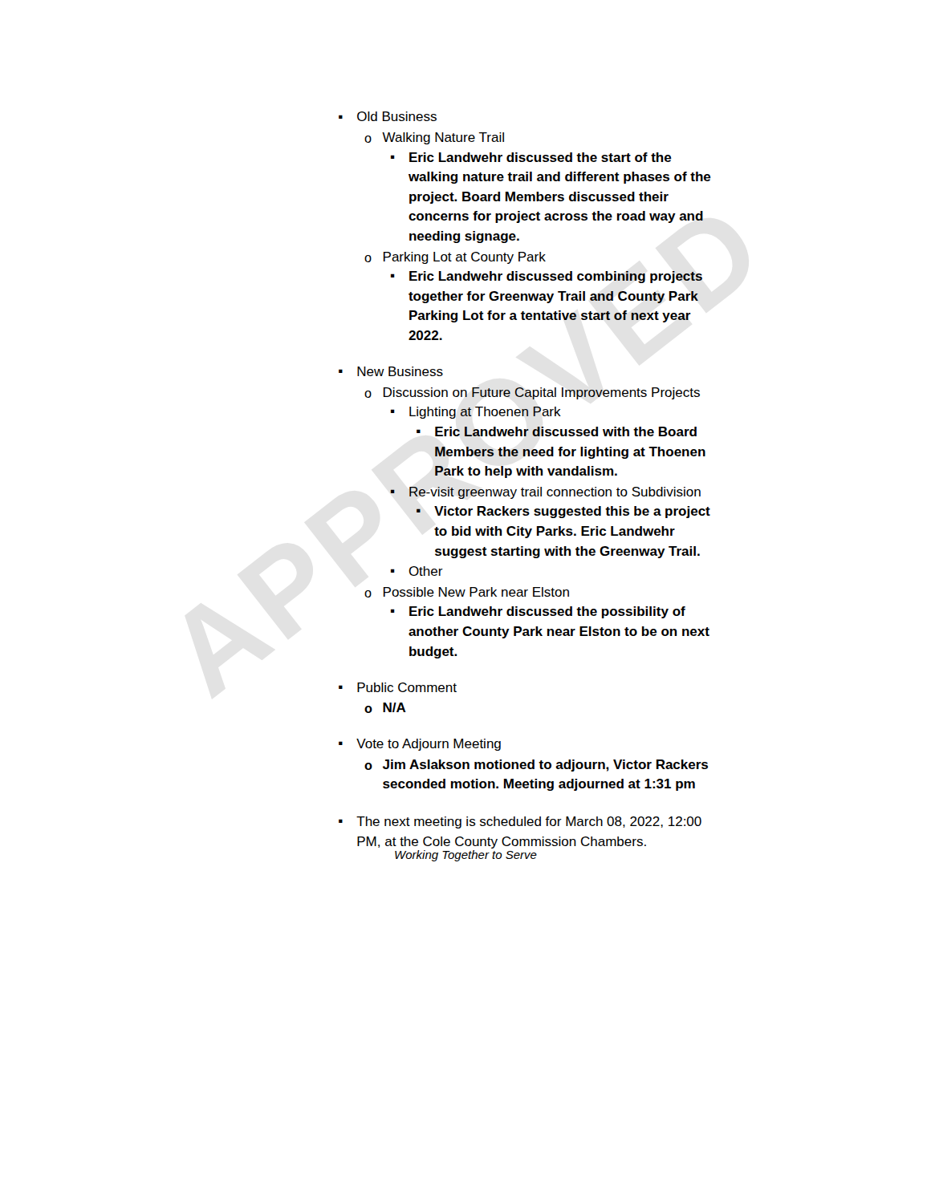APPROVED
Old Business
Walking Nature Trail
Eric Landwehr discussed the start of the walking nature trail and different phases of the project. Board Members discussed their concerns for project across the road way and needing signage.
Parking Lot at County Park
Eric Landwehr discussed combining projects together for Greenway Trail and County Park Parking Lot for a tentative start of next year 2022.
New Business
Discussion on Future Capital Improvements Projects
Lighting at Thoenen Park
Eric Landwehr discussed with the Board Members the need for lighting at Thoenen Park to help with vandalism.
Re-visit greenway trail connection to Subdivision
Victor Rackers suggested this be a project to bid with City Parks. Eric Landwehr suggest starting with the Greenway Trail.
Other
Possible New Park near Elston
Eric Landwehr discussed the possibility of another County Park near Elston to be on next budget.
Public Comment
N/A
Vote to Adjourn Meeting
Jim Aslakson motioned to adjourn, Victor Rackers seconded motion. Meeting adjourned at 1:31 pm
The next meeting is scheduled for March 08, 2022, 12:00 PM, at the Cole County Commission Chambers.
Working Together to Serve